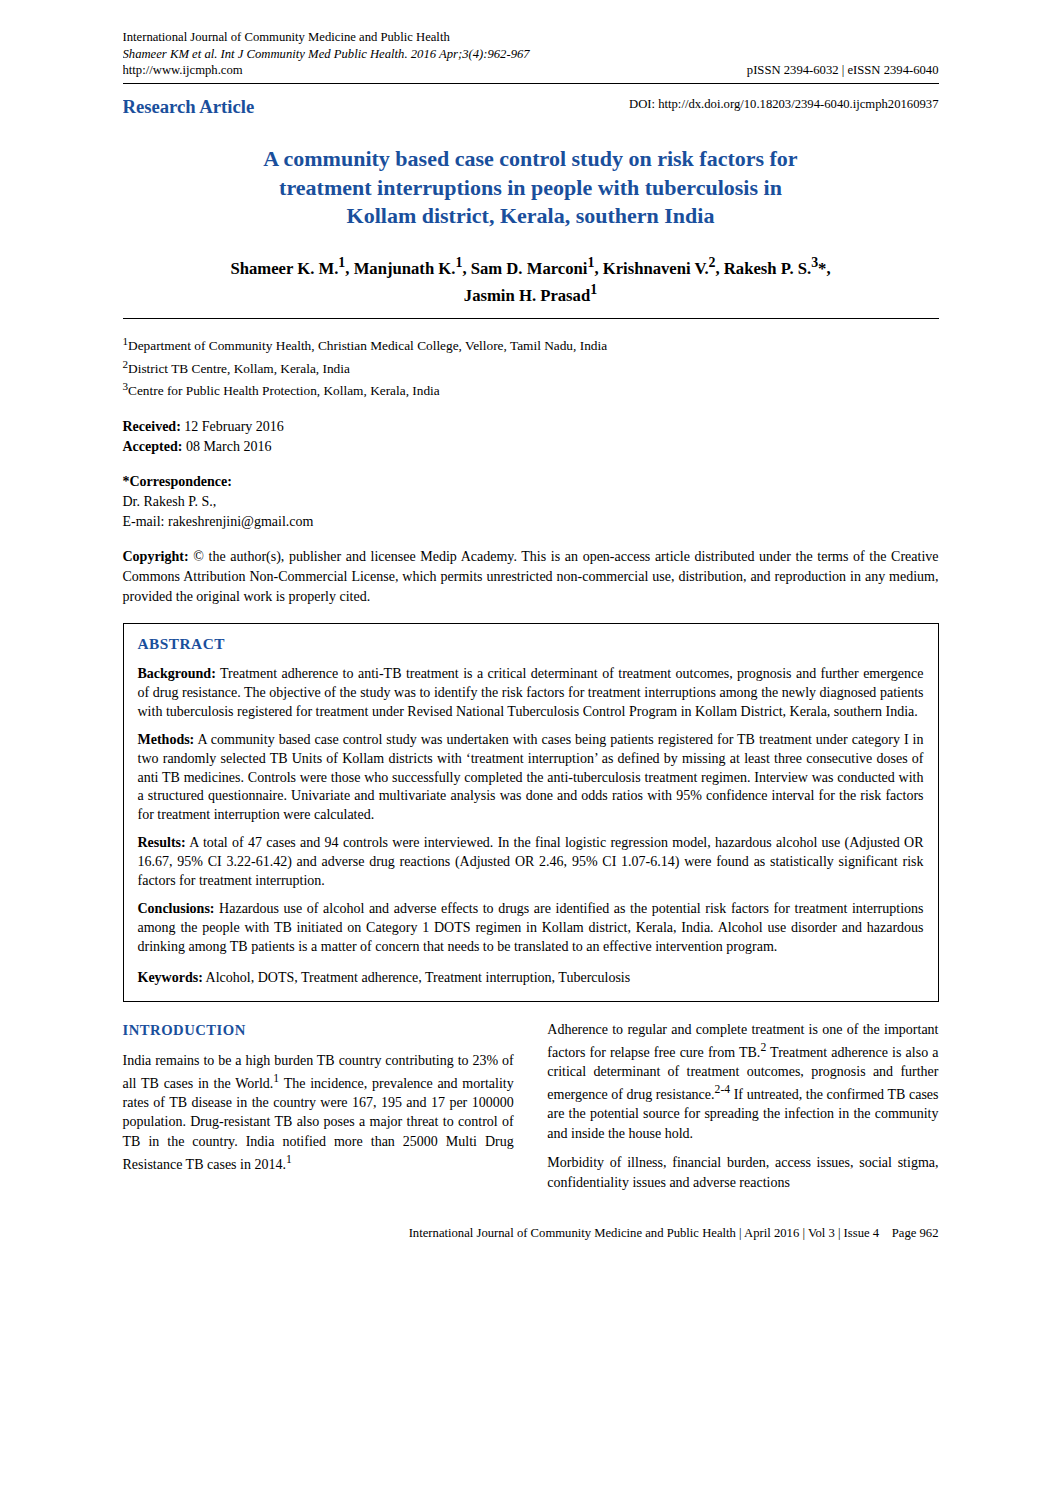International Journal of Community Medicine and Public Health
Shameer KM et al. Int J Community Med Public Health. 2016 Apr;3(4):962-967
http://www.ijcmph.com
pISSN 2394-6032 | eISSN 2394-6040
Research Article
DOI: http://dx.doi.org/10.18203/2394-6040.ijcmph20160937
A community based case control study on risk factors for
treatment interruptions in people with tuberculosis in
Kollam district, Kerala, southern India
Shameer K. M.1, Manjunath K.1, Sam D. Marconi1, Krishnaveni V.2, Rakesh P. S.3*,
Jasmin H. Prasad1
1Department of Community Health, Christian Medical College, Vellore, Tamil Nadu, India
2District TB Centre, Kollam, Kerala, India
3Centre for Public Health Protection, Kollam, Kerala, India
Received: 12 February 2016
Accepted: 08 March 2016
*Correspondence:
Dr. Rakesh P. S.,
E-mail: rakeshrenjini@gmail.com
Copyright: © the author(s), publisher and licensee Medip Academy. This is an open-access article distributed under the terms of the Creative Commons Attribution Non-Commercial License, which permits unrestricted non-commercial use, distribution, and reproduction in any medium, provided the original work is properly cited.
ABSTRACT
Background: Treatment adherence to anti-TB treatment is a critical determinant of treatment outcomes, prognosis and further emergence of drug resistance. The objective of the study was to identify the risk factors for treatment interruptions among the newly diagnosed patients with tuberculosis registered for treatment under Revised National Tuberculosis Control Program in Kollam District, Kerala, southern India.
Methods: A community based case control study was undertaken with cases being patients registered for TB treatment under category I in two randomly selected TB Units of Kollam districts with ‘treatment interruption’ as defined by missing at least three consecutive doses of anti TB medicines. Controls were those who successfully completed the anti-tuberculosis treatment regimen. Interview was conducted with a structured questionnaire. Univariate and multivariate analysis was done and odds ratios with 95% confidence interval for the risk factors for treatment interruption were calculated.
Results: A total of 47 cases and 94 controls were interviewed. In the final logistic regression model, hazardous alcohol use (Adjusted OR 16.67, 95% CI 3.22-61.42) and adverse drug reactions (Adjusted OR 2.46, 95% CI 1.07-6.14) were found as statistically significant risk factors for treatment interruption.
Conclusions: Hazardous use of alcohol and adverse effects to drugs are identified as the potential risk factors for treatment interruptions among the people with TB initiated on Category 1 DOTS regimen in Kollam district, Kerala, India. Alcohol use disorder and hazardous drinking among TB patients is a matter of concern that needs to be translated to an effective intervention program.
Keywords: Alcohol, DOTS, Treatment adherence, Treatment interruption, Tuberculosis
INTRODUCTION
India remains to be a high burden TB country contributing to 23% of all TB cases in the World.1 The incidence, prevalence and mortality rates of TB disease in the country were 167, 195 and 17 per 100000 population. Drug-resistant TB also poses a major threat to control of TB in the country. India notified more than 25000 Multi Drug Resistance TB cases in 2014.1
Adherence to regular and complete treatment is one of the important factors for relapse free cure from TB.2 Treatment adherence is also a critical determinant of treatment outcomes, prognosis and further emergence of drug resistance.2-4 If untreated, the confirmed TB cases are the potential source for spreading the infection in the community and inside the house hold.
Morbidity of illness, financial burden, access issues, social stigma, confidentiality issues and adverse reactions
International Journal of Community Medicine and Public Health | April 2016 | Vol 3 | Issue 4 Page 962